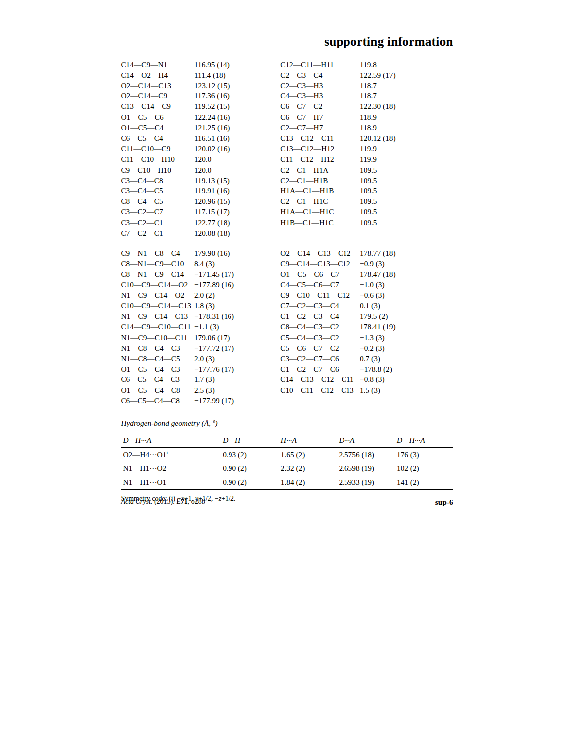supporting information
| C14—C9—N1 | 116.95 (14) | C12—C11—H11 | 119.8 |
| C14—O2—H4 | 111.4 (18) | C2—C3—C4 | 122.59 (17) |
| O2—C14—C13 | 123.12 (15) | C2—C3—H3 | 118.7 |
| O2—C14—C9 | 117.36 (16) | C4—C3—H3 | 118.7 |
| C13—C14—C9 | 119.52 (15) | C6—C7—C2 | 122.30 (18) |
| O1—C5—C6 | 122.24 (16) | C6—C7—H7 | 118.9 |
| O1—C5—C4 | 121.25 (16) | C2—C7—H7 | 118.9 |
| C6—C5—C4 | 116.51 (16) | C13—C12—C11 | 120.12 (18) |
| C11—C10—C9 | 120.02 (16) | C13—C12—H12 | 119.9 |
| C11—C10—H10 | 120.0 | C11—C12—H12 | 119.9 |
| C9—C10—H10 | 120.0 | C2—C1—H1A | 109.5 |
| C3—C4—C8 | 119.13 (15) | C2—C1—H1B | 109.5 |
| C3—C4—C5 | 119.91 (16) | H1A—C1—H1B | 109.5 |
| C8—C4—C5 | 120.96 (15) | C2—C1—H1C | 109.5 |
| C3—C2—C7 | 117.15 (17) | H1A—C1—H1C | 109.5 |
| C3—C2—C1 | 122.77 (18) | H1B—C1—H1C | 109.5 |
| C7—C2—C1 | 120.08 (18) | | |
| C9—N1—C8—C4 | 179.90 (16) | O2—C14—C13—C12 | 178.77 (18) |
| C8—N1—C9—C10 | 8.4 (3) | C9—C14—C13—C12 | −0.9 (3) |
| C8—N1—C9—C14 | −171.45 (17) | O1—C5—C6—C7 | 178.47 (18) |
| C10—C9—C14—O2 | −177.89 (16) | C4—C5—C6—C7 | −1.0 (3) |
| N1—C9—C14—O2 | 2.0 (2) | C9—C10—C11—C12 | −0.6 (3) |
| C10—C9—C14—C13 | 1.8 (3) | C7—C2—C3—C4 | 0.1 (3) |
| N1—C9—C14—C13 | −178.31 (16) | C1—C2—C3—C4 | 179.5 (2) |
| C14—C9—C10—C11 | −1.1 (3) | C8—C4—C3—C2 | 178.41 (19) |
| N1—C9—C10—C11 | 179.06 (17) | C5—C4—C3—C2 | −1.3 (3) |
| N1—C8—C4—C3 | −177.72 (17) | C5—C6—C7—C2 | −0.2 (3) |
| N1—C8—C4—C5 | 2.0 (3) | C3—C2—C7—C6 | 0.7 (3) |
| O1—C5—C4—C3 | −177.76 (17) | C1—C2—C7—C6 | −178.8 (2) |
| C6—C5—C4—C3 | 1.7 (3) | C14—C13—C12—C11 | −0.8 (3) |
| O1—C5—C4—C8 | 2.5 (3) | C10—C11—C12—C13 | 1.5 (3) |
| C6—C5—C4—C8 | −177.99 (17) | | |
Hydrogen-bond geometry (Å, º)
| D —H··· A | D —H | H··· A | D ··· A | D —H··· A |
| --- | --- | --- | --- | --- |
| O2—H4···O1 i | 0.93 (2) | 1.65 (2) | 2.5756 (18) | 176 (3) |
| N1—H1···O2 | 0.90 (2) | 2.32 (2) | 2.6598 (19) | 102 (2) |
| N1—H1···O1 | 0.90 (2) | 1.84 (2) | 2.5933 (19) | 141 (2) |
Symmetry code: (i) −x+1, y+1/2, −z+1/2.
Acta Cryst. (2015). E71, o288
sup-6